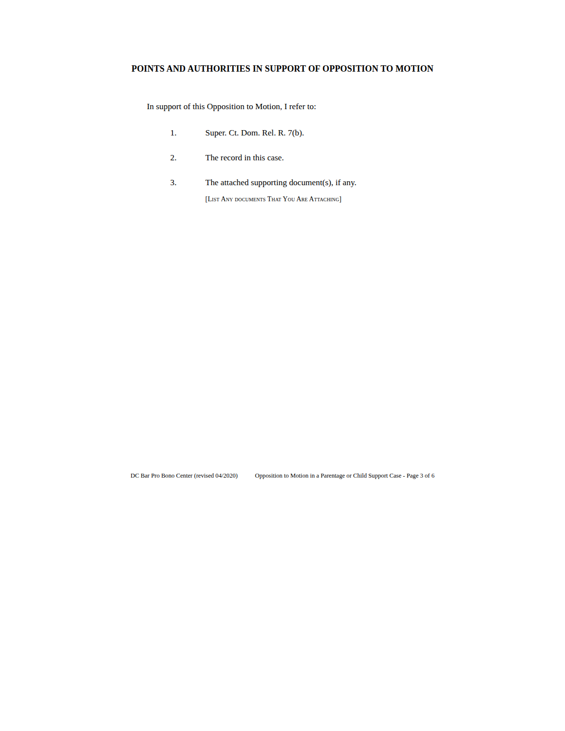POINTS AND AUTHORITIES IN SUPPORT OF OPPOSITION TO MOTION
In support of this Opposition to Motion, I refer to:
1. Super. Ct. Dom. Rel. R. 7(b).
2. The record in this case.
3. The attached supporting document(s), if any.
[List Any documents That You Are Attaching]
DC Bar Pro Bono Center (revised 04/2020)
Opposition to Motion in a Parentage or Child Support Case - Page 3 of 6